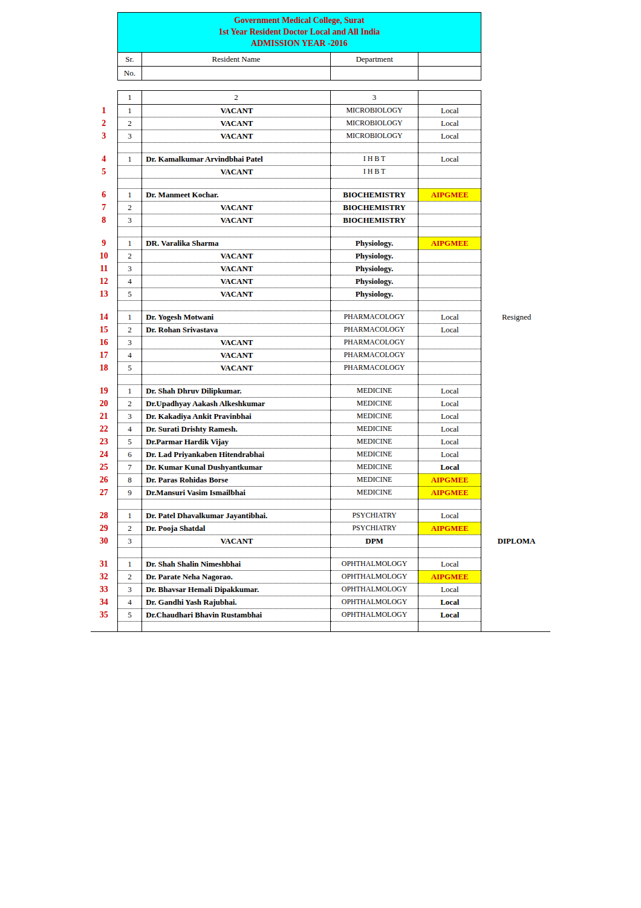| | Government Medical College, Surat 1st Year Resident Doctor Local and All India ADMISSION YEAR -2016 | |
| | Sr. | Resident Name | Department | | |
| | No. | | | | |
| | 1 | 2 | 3 | | |
| 1 | 1 | VACANT | MICROBIOLOGY | Local | |
| 2 | 2 | VACANT | MICROBIOLOGY | Local | |
| 3 | 3 | VACANT | MICROBIOLOGY | Local | |
| 4 | 1 | Dr. Kamalkumar Arvindbhai Patel | I H B T | Local | |
| 5 | | VACANT | I H B T | | |
| 6 | 1 | Dr. Manmeet Kochar. | BIOCHEMISTRY | AIPGMEE | |
| 7 | 2 | VACANT | BIOCHEMISTRY | | |
| 8 | 3 | VACANT | BIOCHEMISTRY | | |
| 9 | 1 | DR. Varalika Sharma | Physiology. | AIPGMEE | |
| 10 | 2 | VACANT | Physiology. | | |
| 11 | 3 | VACANT | Physiology. | | |
| 12 | 4 | VACANT | Physiology. | | |
| 13 | 5 | VACANT | Physiology. | | |
| 14 | 1 | Dr. Yogesh Motwani | PHARMACOLOGY | Local | Resigned |
| 15 | 2 | Dr. Rohan Srivastava | PHARMACOLOGY | Local | |
| 16 | 3 | VACANT | PHARMACOLOGY | | |
| 17 | 4 | VACANT | PHARMACOLOGY | | |
| 18 | 5 | VACANT | PHARMACOLOGY | | |
| 19 | 1 | Dr. Shah Dhruv Dilipkumar. | MEDICINE | Local | |
| 20 | 2 | Dr.Upadhyay Aakash Alkeshkumar | MEDICINE | Local | |
| 21 | 3 | Dr. Kakadiya Ankit Pravinbhai | MEDICINE | Local | |
| 22 | 4 | Dr. Surati Drishty Ramesh. | MEDICINE | Local | |
| 23 | 5 | Dr.Parmar Hardik Vijay | MEDICINE | Local | |
| 24 | 6 | Dr. Lad Priyankaben Hitendrabhai | MEDICINE | Local | |
| 25 | 7 | Dr. Kumar Kunal Dushyantkumar | MEDICINE | Local | |
| 26 | 8 | Dr. Paras Rohidas Borse | MEDICINE | AIPGMEE | |
| 27 | 9 | Dr.Mansuri Vasim Ismailbhai | MEDICINE | AIPGMEE | |
| 28 | 1 | Dr. Patel Dhavalkumar Jayantibhai. | PSYCHIATRY | Local | |
| 29 | 2 | Dr. Pooja Shatdal | PSYCHIATRY | AIPGMEE | |
| 30 | 3 | VACANT | DPM | | DIPLOMA |
| 31 | 1 | Dr. Shah Shalin Nimeshbhai | OPHTHALMOLOGY | Local | |
| 32 | 2 | Dr. Parate Neha Nagorao. | OPHTHALMOLOGY | AIPGMEE | |
| 33 | 3 | Dr. Bhavsar Hemali Dipakkumar. | OPHTHALMOLOGY | Local | |
| 34 | 4 | Dr. Gandhi Yash Rajubhai. | OPHTHALMOLOGY | Local | |
| 35 | 5 | Dr.Chaudhari Bhavin Rustambhai | OPHTHALMOLOGY | Local | |